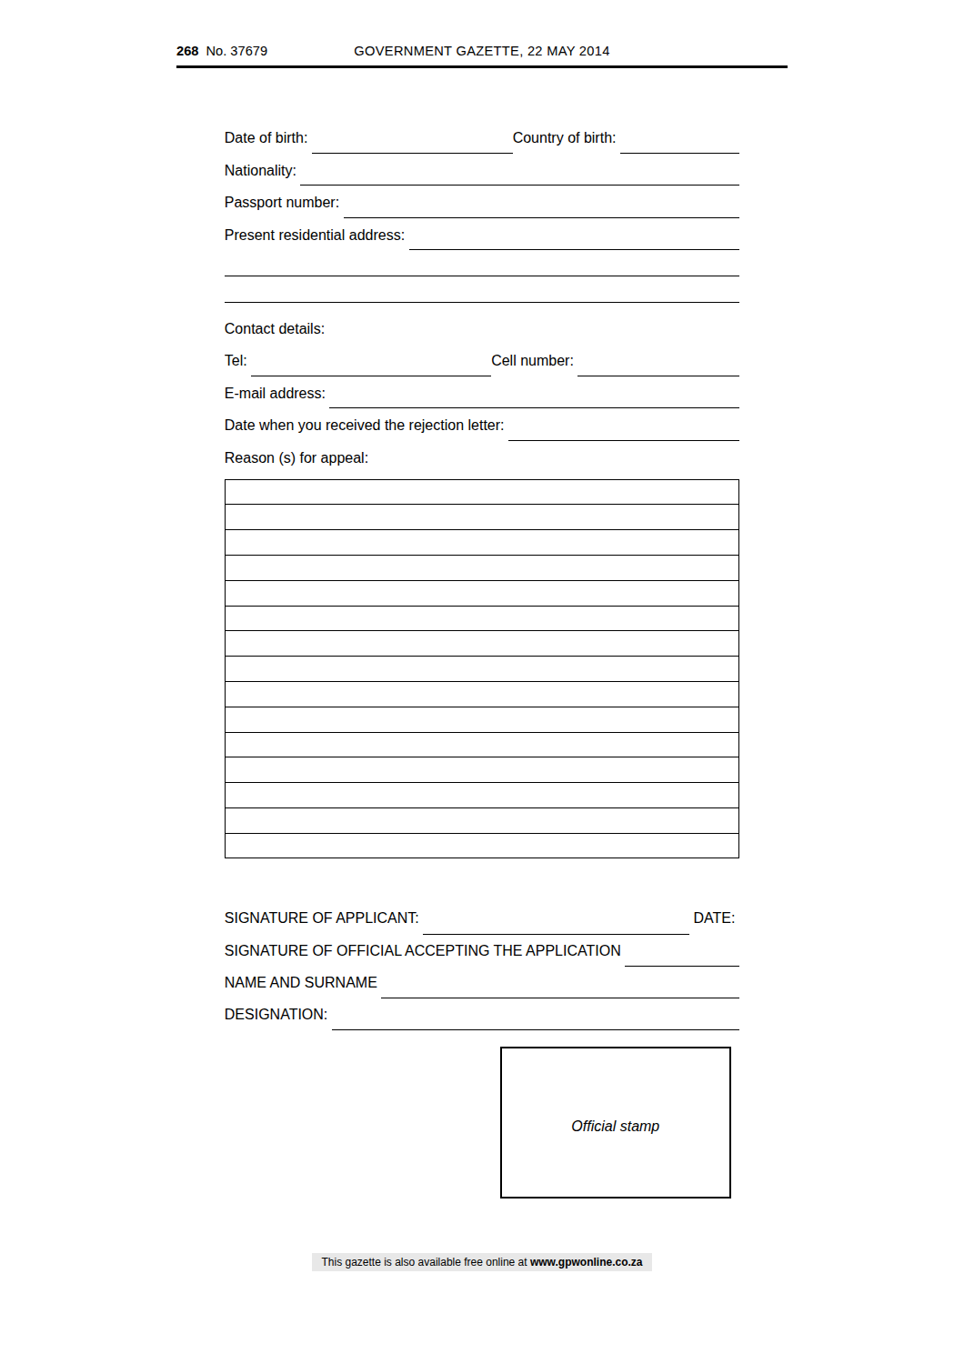268 No. 37679 GOVERNMENT GAZETTE, 22 MAY 2014
Date of birth: Country of birth:
Nationality:
Passport number:
Present residential address:
Contact details:
Tel: Cell number:
E-mail address:
Date when you received the rejection letter:
Reason (s) for appeal:
SIGNATURE OF APPLICANT: DATE:
SIGNATURE OF OFFICIAL ACCEPTING THE APPLICATION
NAME AND SURNAME
DESIGNATION:
Official stamp
This gazette is also available free online at www.gpwonline.co.za